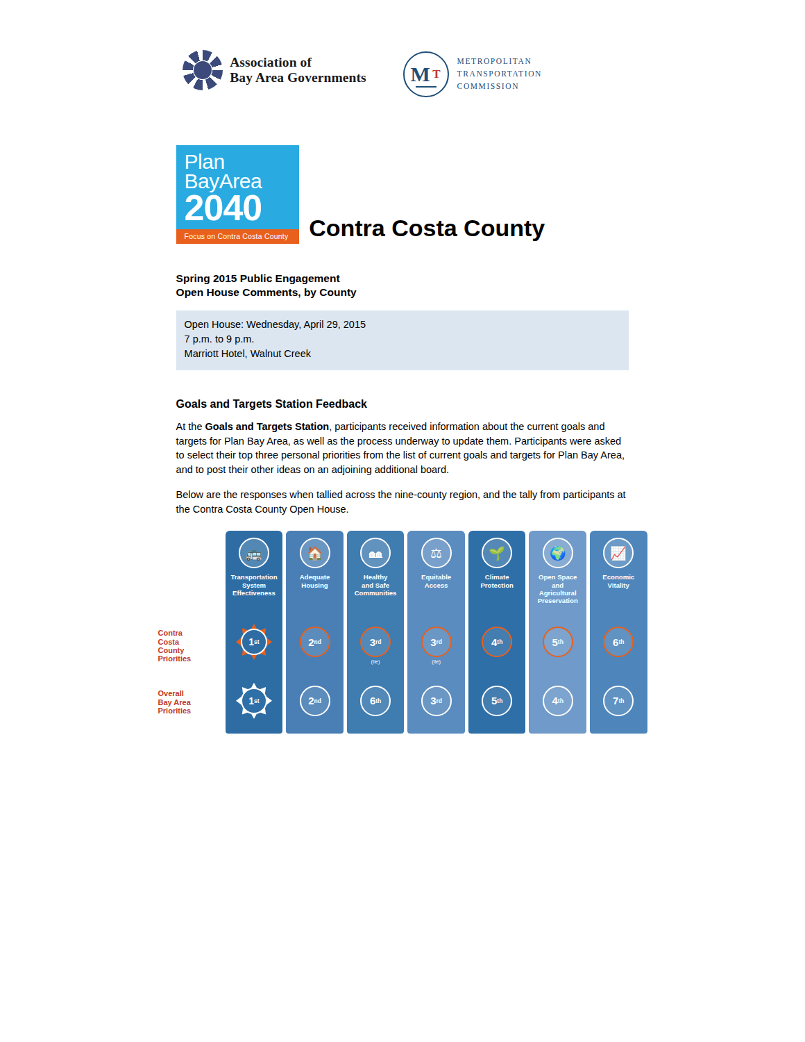Association of
Bay Area Governments
M T
Metropolitan
Transportation
Commission
Plan
BayArea
2040
Focus on Contra Costa County
Contra Costa County
Spring 2015 Public Engagement
Open House Comments, by County
Open House: Wednesday, April 29, 2015
7 p.m. to 9 p.m.
Marriott Hotel, Walnut Creek
Goals and Targets Station Feedback
At the Goals and Targets Station, participants received information about the current goals and targets for Plan Bay Area, as well as the process underway to update them. Participants were asked to select their top three personal priorities from the list of current goals and targets for Plan Bay Area, and to post their other ideas on an adjoining additional board.
Below are the responses when tallied across the nine-county region, and the tally from participants at the Contra Costa County Open House.
Contra
Costa
County
Priorities
Overall
Bay Area
Priorities
🚌
Transportation
System
Effectiveness
1st
1st
🏠
Adequate
Housing
2nd
2nd
🏘
Healthy
and Safe
Communities
3rd
(tie)
6th
⚖
Equitable
Access
3rd
(tie)
3rd
🌱
Climate
Protection
4th
5th
🌍
Open Space
and
Agricultural
Preservation
5th
4th
📈
Economic
Vitality
6th
7th